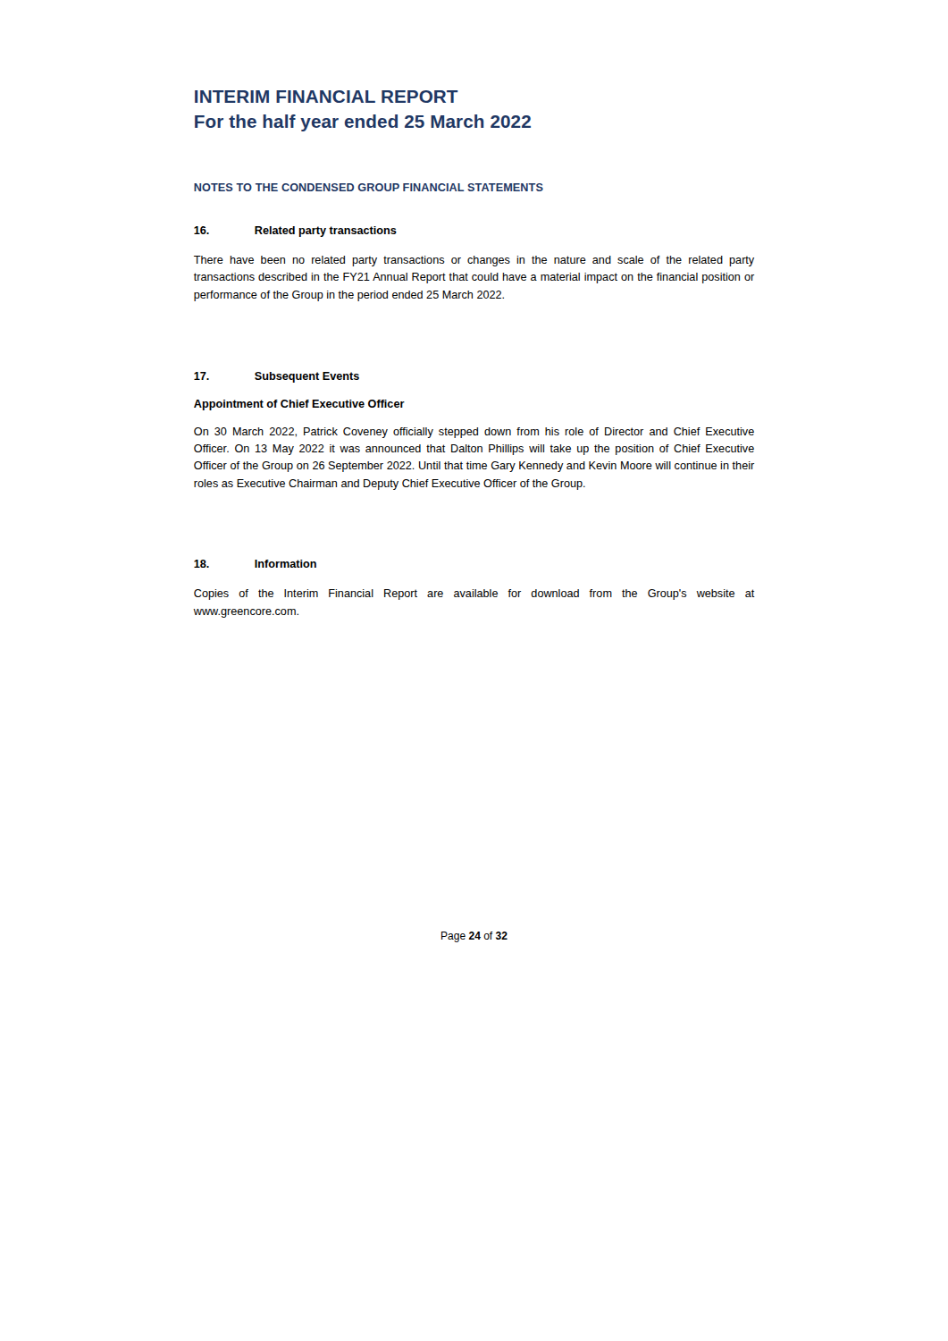INTERIM FINANCIAL REPORT
For the half year ended 25 March 2022
NOTES TO THE CONDENSED GROUP FINANCIAL STATEMENTS
16. Related party transactions
There have been no related party transactions or changes in the nature and scale of the related party transactions described in the FY21 Annual Report that could have a material impact on the financial position or performance of the Group in the period ended 25 March 2022.
17. Subsequent Events
Appointment of Chief Executive Officer
On 30 March 2022, Patrick Coveney officially stepped down from his role of Director and Chief Executive Officer. On 13 May 2022 it was announced that Dalton Phillips will take up the position of Chief Executive Officer of the Group on 26 September 2022. Until that time Gary Kennedy and Kevin Moore will continue in their roles as Executive Chairman and Deputy Chief Executive Officer of the Group.
18. Information
Copies of the Interim Financial Report are available for download from the Group's website at www.greencore.com.
Page 24 of 32